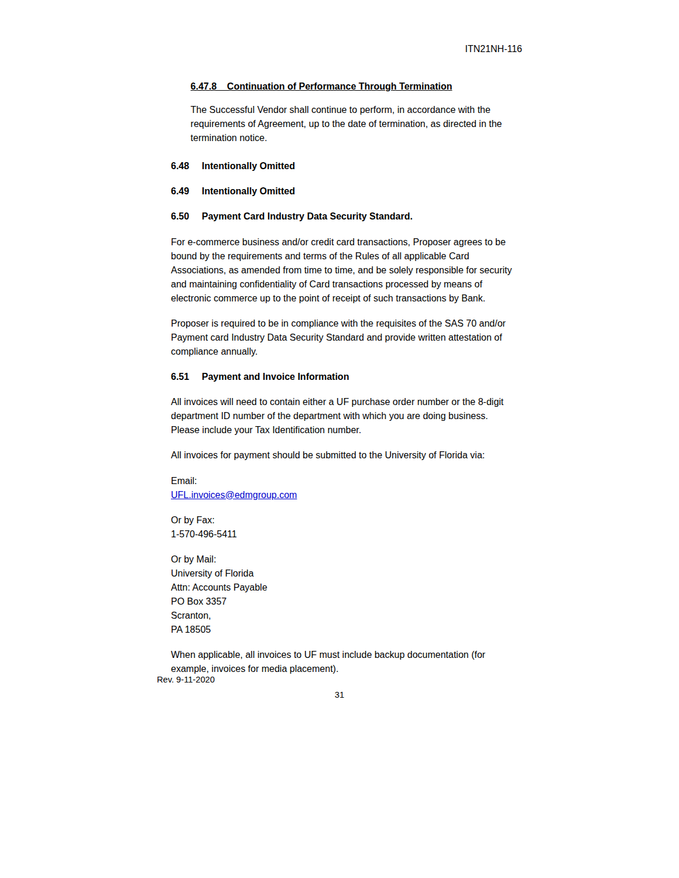ITN21NH-116
6.47.8 Continuation of Performance Through Termination
The Successful Vendor shall continue to perform, in accordance with the requirements of Agreement, up to the date of termination, as directed in the termination notice.
6.48 Intentionally Omitted
6.49 Intentionally Omitted
6.50 Payment Card Industry Data Security Standard.
For e-commerce business and/or credit card transactions, Proposer agrees to be bound by the requirements and terms of the Rules of all applicable Card Associations, as amended from time to time, and be solely responsible for security and maintaining confidentiality of Card transactions processed by means of electronic commerce up to the point of receipt of such transactions by Bank.
Proposer is required to be in compliance with the requisites of the SAS 70 and/or Payment card Industry Data Security Standard and provide written attestation of compliance annually.
6.51 Payment and Invoice Information
All invoices will need to contain either a UF purchase order number or the 8-digit department ID number of the department with which you are doing business.
Please include your Tax Identification number.
All invoices for payment should be submitted to the University of Florida via:
Email:
UFL.invoices@edmgroup.com
Or by Fax:
1-570-496-5411
Or by Mail:
University of Florida
Attn: Accounts Payable
PO Box 3357
Scranton,
PA 18505
When applicable, all invoices to UF must include backup documentation (for example, invoices for media placement).
Rev. 9-11-2020
31